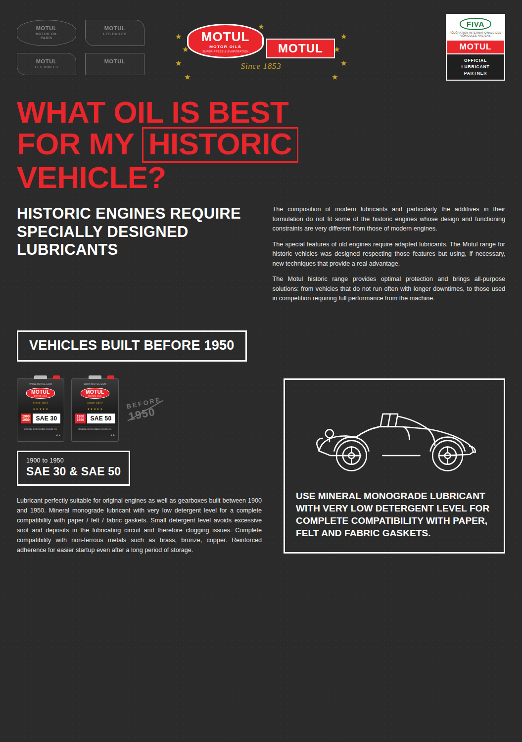MOTULMOTOR OIL PARIS
MOTULLES HUILES
MOTULLES HUILES
MOTUL
★★★★ ★★★★ ★
MOTUL
MOTOR OILS
SUPER-PRESS & EVAPORATION
MOTUL
Since 1853
FIVA
FÉDÉRATION INTERNATIONALE DES VÉHICULES ANCIENS
MOTUL
OFFICIAL
LUBRICANT
PARTNER
What oil is best
for my historic
vehicle?
Historic engines require specially designed lubricants
The composition of modern lubricants and particularly the additives in their formulation do not fit some of the historic engines whose design and functioning constraints are very different from those of modern engines.
The special features of old engines require adapted lubricants. The Motul range for historic vehicles was designed respecting those features but using, if necessary, new techniques that provide a real advantage.
The Motul historic range provides optimal protection and brings all-purpose solutions: from vehicles that do not run often with longer downtimes, to those used in competition requiring full performance from the machine.
Vehicles built before 1950
WWW.MOTUL.COM
MOTUL MOTOR OILS
Since 1853
★★★★★
1900
1950
SAE 30
MINERAL MONOGRADE ENGINE OIL
2 L
WWW.MOTUL.COM
MOTUL MOTOR OILS
Since 1853
★★★★★
1900
1950
SAE 50
MINERAL MONOGRADE ENGINE OIL
2 L
BEFORE 1950
1900 to 1950
SAE 30 & SAE 50
Lubricant perfectly suitable for original engines as well as gearboxes built between 1900 and 1950. Mineral monograde lubricant with very low detergent level for a complete compatibility with paper / felt / fabric gaskets. Small detergent level avoids excessive soot and deposits in the lubricating circuit and therefore clogging issues. Complete compatibility with non-ferrous metals such as brass, bronze, copper. Reinforced adherence for easier startup even after a long period of storage.
Use mineral monograde lubricant with very low detergent level for complete compatibility with paper, felt and fabric gaskets.